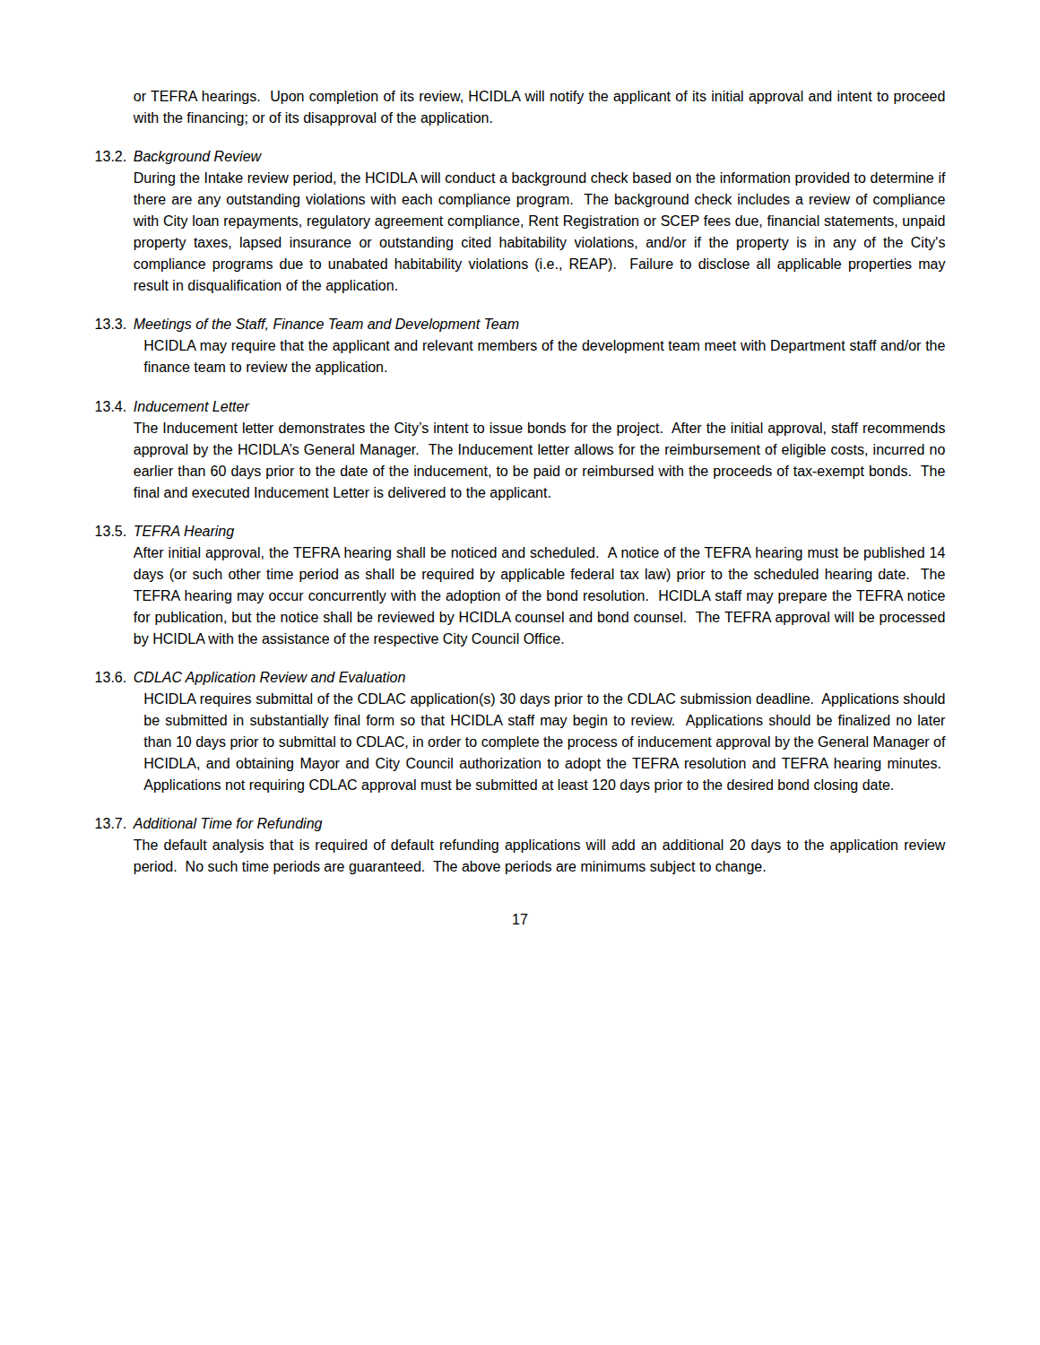or TEFRA hearings. Upon completion of its review, HCIDLA will notify the applicant of its initial approval and intent to proceed with the financing; or of its disapproval of the application.
13.2.
Background Review
During the Intake review period, the HCIDLA will conduct a background check based on the information provided to determine if there are any outstanding violations with each compliance program. The background check includes a review of compliance with City loan repayments, regulatory agreement compliance, Rent Registration or SCEP fees due, financial statements, unpaid property taxes, lapsed insurance or outstanding cited habitability violations, and/or if the property is in any of the City's compliance programs due to unabated habitability violations (i.e., REAP). Failure to disclose all applicable properties may result in disqualification of the application.
13.3.
Meetings of the Staff, Finance Team and Development Team
HCIDLA may require that the applicant and relevant members of the development team meet with Department staff and/or the finance team to review the application.
13.4.
Inducement Letter
The Inducement letter demonstrates the City’s intent to issue bonds for the project. After the initial approval, staff recommends approval by the HCIDLA’s General Manager. The Inducement letter allows for the reimbursement of eligible costs, incurred no earlier than 60 days prior to the date of the inducement, to be paid or reimbursed with the proceeds of tax-exempt bonds. The final and executed Inducement Letter is delivered to the applicant.
13.5.
TEFRA Hearing
After initial approval, the TEFRA hearing shall be noticed and scheduled. A notice of the TEFRA hearing must be published 14 days (or such other time period as shall be required by applicable federal tax law) prior to the scheduled hearing date. The TEFRA hearing may occur concurrently with the adoption of the bond resolution. HCIDLA staff may prepare the TEFRA notice for publication, but the notice shall be reviewed by HCIDLA counsel and bond counsel. The TEFRA approval will be processed by HCIDLA with the assistance of the respective City Council Office.
13.6.
CDLAC Application Review and Evaluation
HCIDLA requires submittal of the CDLAC application(s) 30 days prior to the CDLAC submission deadline. Applications should be submitted in substantially final form so that HCIDLA staff may begin to review. Applications should be finalized no later than 10 days prior to submittal to CDLAC, in order to complete the process of inducement approval by the General Manager of HCIDLA, and obtaining Mayor and City Council authorization to adopt the TEFRA resolution and TEFRA hearing minutes. Applications not requiring CDLAC approval must be submitted at least 120 days prior to the desired bond closing date.
13.7.
Additional Time for Refunding
The default analysis that is required of default refunding applications will add an additional 20 days to the application review period. No such time periods are guaranteed. The above periods are minimums subject to change.
17